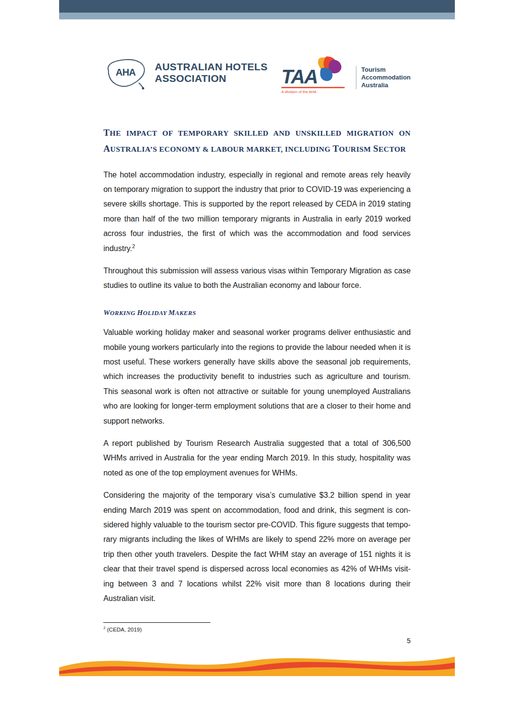AHA
Australian Hotels
Association
TAA A division of the AHA
Tourism Accommodation Australia
THE IMPACT OF TEMPORARY SKILLED AND UNSKILLED MIGRATION ON AUSTRALIA’S ECONOMY & LABOUR MARKET, INCLUDING TOURISM SECTOR
The hotel accommodation industry, especially in regional and remote areas rely heavily on temporary migration to support the industry that prior to COVID-19 was experiencing a severe skills shortage. This is supported by the report released by CEDA in 2019 stating more than half of the two million temporary migrants in Australia in early 2019 worked across four industries, the first of which was the accommodation and food services industry.2
Throughout this submission will assess various visas within Temporary Migration as case studies to outline its value to both the Australian economy and labour force.
WORKING HOLIDAY MAKERS
Valuable working holiday maker and seasonal worker programs deliver enthusiastic and mobile young workers particularly into the regions to provide the labour needed when it is most useful. These workers generally have skills above the seasonal job requirements, which increases the productivity benefit to industries such as agriculture and tourism. This seasonal work is often not attractive or suitable for young unemployed Australians who are looking for longer-term employment solutions that are a closer to their home and support networks.
A report published by Tourism Research Australia suggested that a total of 306,500 WHMs arrived in Australia for the year ending March 2019. In this study, hospitality was noted as one of the top employment avenues for WHMs.
Considering the majority of the temporary visa’s cumulative $3.2 billion spend in year ending March 2019 was spent on accommodation, food and drink, this segment is considered highly valuable to the tourism sector pre-COVID. This figure suggests that temporary migrants including the likes of WHMs are likely to spend 22% more on average per trip then other youth travelers. Despite the fact WHM stay an average of 151 nights it is clear that their travel spend is dispersed across local economies as 42% of WHMs visiting between 3 and 7 locations whilst 22% visit more than 8 locations during their Australian visit.
2 (CEDA, 2019)
5